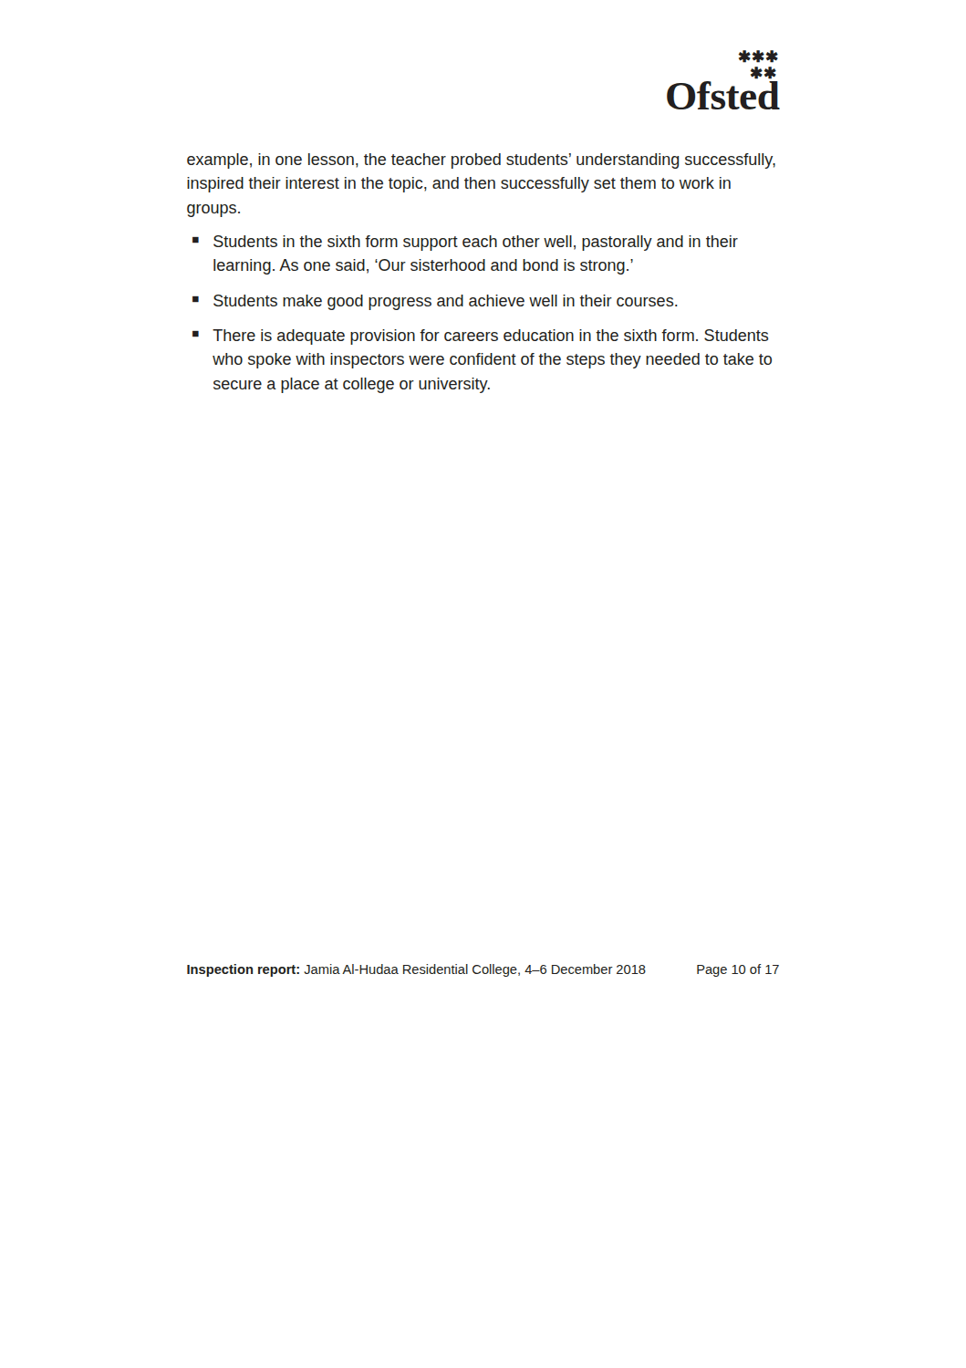✱✱✱
✱✱ Ofsted
example, in one lesson, the teacher probed students’ understanding successfully, inspired their interest in the topic, and then successfully set them to work in groups.
Students in the sixth form support each other well, pastorally and in their learning. As one said, ‘Our sisterhood and bond is strong.’
Students make good progress and achieve well in their courses.
There is adequate provision for careers education in the sixth form. Students who spoke with inspectors were confident of the steps they needed to take to secure a place at college or university.
Inspection report: Jamia Al-Hudaa Residential College, 4–6 December 2018
Page 10 of 17